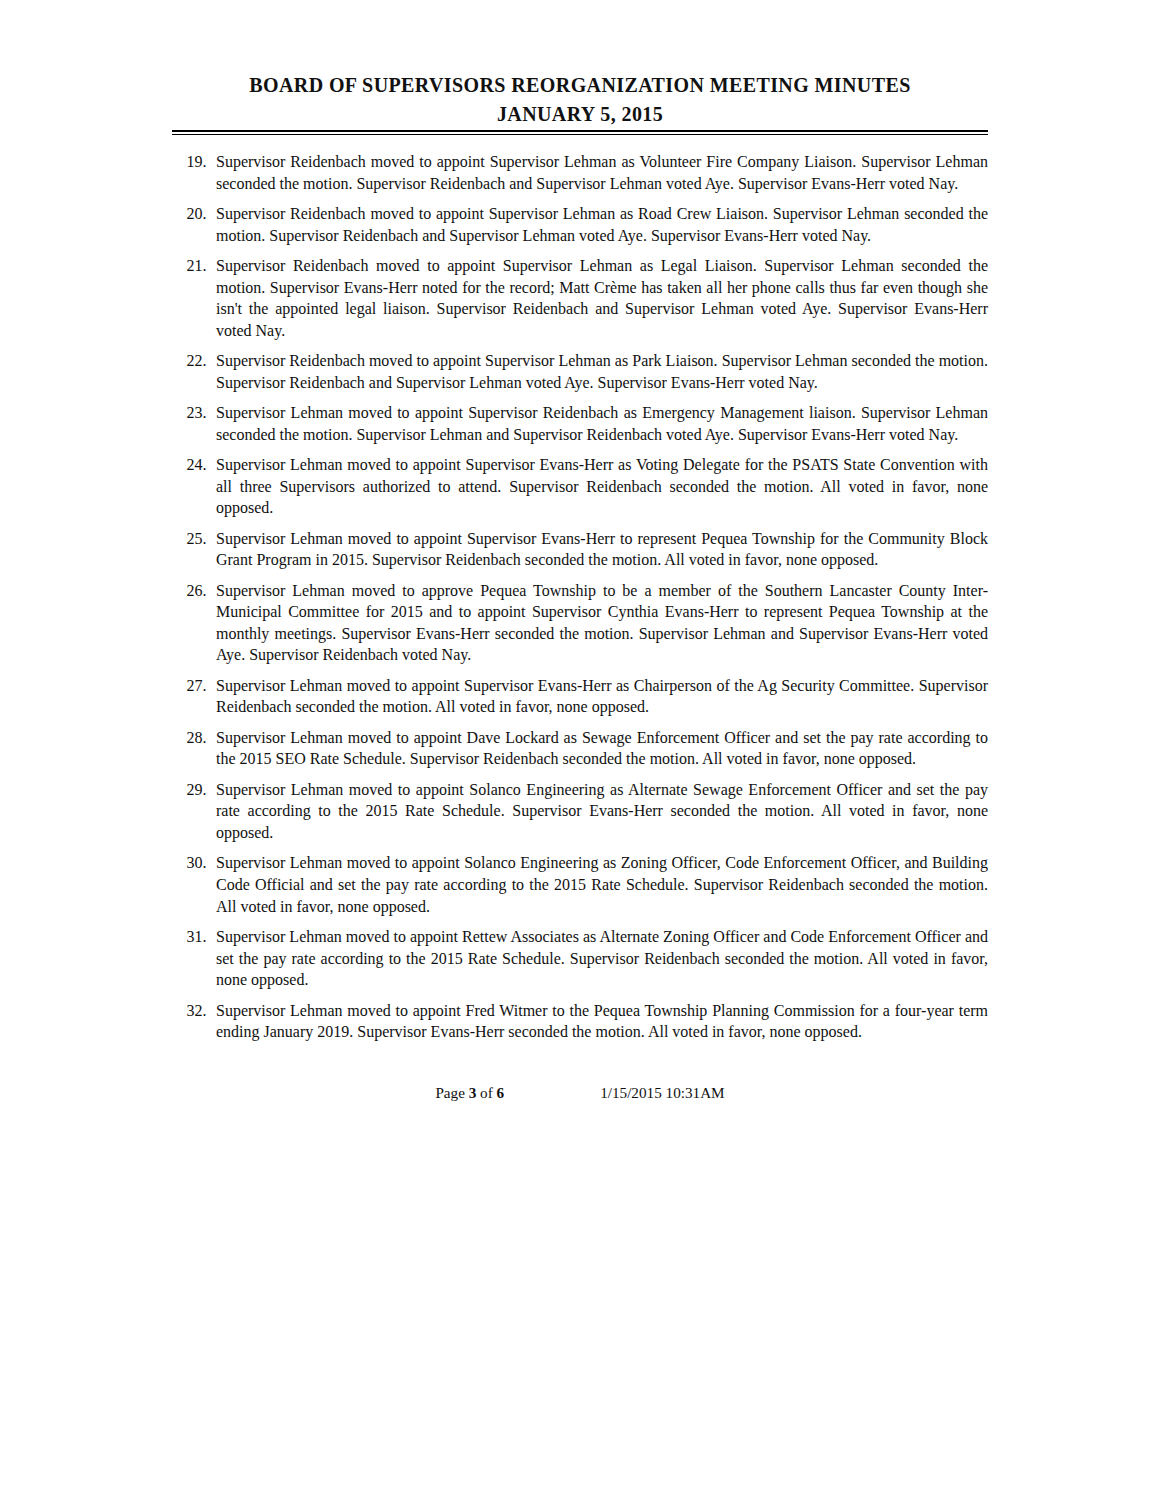BOARD OF SUPERVISORS REORGANIZATION MEETING MINUTES
JANUARY 5, 2015
Supervisor Reidenbach moved to appoint Supervisor Lehman as Volunteer Fire Company Liaison. Supervisor Lehman seconded the motion. Supervisor Reidenbach and Supervisor Lehman voted Aye. Supervisor Evans-Herr voted Nay.
Supervisor Reidenbach moved to appoint Supervisor Lehman as Road Crew Liaison. Supervisor Lehman seconded the motion. Supervisor Reidenbach and Supervisor Lehman voted Aye. Supervisor Evans-Herr voted Nay.
Supervisor Reidenbach moved to appoint Supervisor Lehman as Legal Liaison. Supervisor Lehman seconded the motion. Supervisor Evans-Herr noted for the record; Matt Crème has taken all her phone calls thus far even though she isn't the appointed legal liaison. Supervisor Reidenbach and Supervisor Lehman voted Aye. Supervisor Evans-Herr voted Nay.
Supervisor Reidenbach moved to appoint Supervisor Lehman as Park Liaison. Supervisor Lehman seconded the motion. Supervisor Reidenbach and Supervisor Lehman voted Aye. Supervisor Evans-Herr voted Nay.
Supervisor Lehman moved to appoint Supervisor Reidenbach as Emergency Management liaison. Supervisor Lehman seconded the motion. Supervisor Lehman and Supervisor Reidenbach voted Aye. Supervisor Evans-Herr voted Nay.
Supervisor Lehman moved to appoint Supervisor Evans-Herr as Voting Delegate for the PSATS State Convention with all three Supervisors authorized to attend. Supervisor Reidenbach seconded the motion. All voted in favor, none opposed.
Supervisor Lehman moved to appoint Supervisor Evans-Herr to represent Pequea Township for the Community Block Grant Program in 2015. Supervisor Reidenbach seconded the motion. All voted in favor, none opposed.
Supervisor Lehman moved to approve Pequea Township to be a member of the Southern Lancaster County Inter-Municipal Committee for 2015 and to appoint Supervisor Cynthia Evans-Herr to represent Pequea Township at the monthly meetings. Supervisor Evans-Herr seconded the motion. Supervisor Lehman and Supervisor Evans-Herr voted Aye. Supervisor Reidenbach voted Nay.
Supervisor Lehman moved to appoint Supervisor Evans-Herr as Chairperson of the Ag Security Committee. Supervisor Reidenbach seconded the motion. All voted in favor, none opposed.
Supervisor Lehman moved to appoint Dave Lockard as Sewage Enforcement Officer and set the pay rate according to the 2015 SEO Rate Schedule. Supervisor Reidenbach seconded the motion. All voted in favor, none opposed.
Supervisor Lehman moved to appoint Solanco Engineering as Alternate Sewage Enforcement Officer and set the pay rate according to the 2015 Rate Schedule. Supervisor Evans-Herr seconded the motion. All voted in favor, none opposed.
Supervisor Lehman moved to appoint Solanco Engineering as Zoning Officer, Code Enforcement Officer, and Building Code Official and set the pay rate according to the 2015 Rate Schedule. Supervisor Reidenbach seconded the motion. All voted in favor, none opposed.
Supervisor Lehman moved to appoint Rettew Associates as Alternate Zoning Officer and Code Enforcement Officer and set the pay rate according to the 2015 Rate Schedule. Supervisor Reidenbach seconded the motion. All voted in favor, none opposed.
Supervisor Lehman moved to appoint Fred Witmer to the Pequea Township Planning Commission for a four-year term ending January 2019. Supervisor Evans-Herr seconded the motion. All voted in favor, none opposed.
Page 3 of 6 1/15/2015 10:31AM